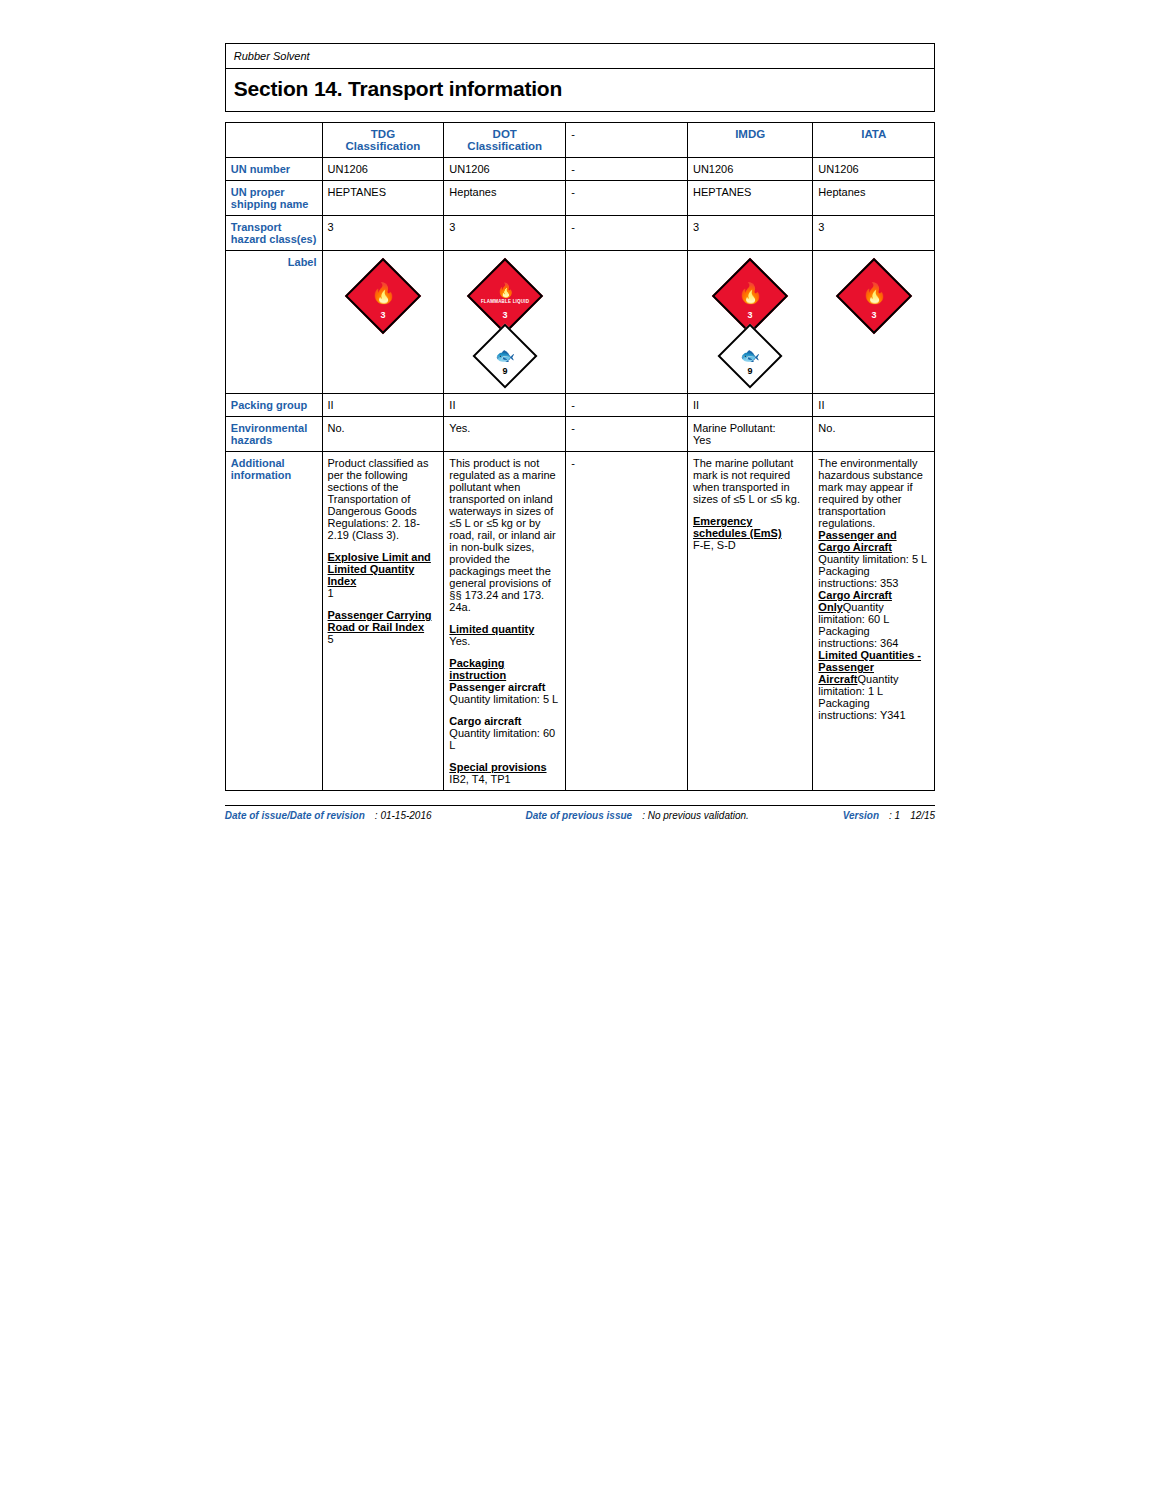Rubber Solvent
Section 14. Transport information
| | TDG Classification | DOT Classification | - | IMDG | IATA |
| UN number | UN1206 | UN1206 | - | UN1206 | UN1206 |
| UN proper shipping name | HEPTANES | Heptanes | - | HEPTANES | Heptanes |
| Transport hazard class(es) | 3 | 3 | - | 3 | 3 |
| Label | 🔥 3 | 🔥 FLAMMABLE LIQUID 3 🐟 9 | | 🔥 3 🐟 9 | 🔥 3 |
| Packing group | II | II | - | II | II |
| Environmental hazards | No. | Yes. | - | Marine Pollutant: Yes | No. |
| Additional information | Product classified as per the following sections of the Transportation of Dangerous Goods Regulations: 2. 18-2.19 (Class 3). Explosive Limit and Limited Quantity Index 1 Passenger Carrying Road or Rail Index 5 | This product is not regulated as a marine pollutant when transported on inland waterways in sizes of ≤5 L or ≤5 kg or by road, rail, or inland air in non-bulk sizes, provided the packagings meet the general provisions of §§ 173.24 and 173. 24a. Limited quantity Yes. Packaging instruction Passenger aircraft Quantity limitation: 5 L Cargo aircraft Quantity limitation: 60 L Special provisions IB2, T4, TP1 | - | The marine pollutant mark is not required when transported in sizes of ≤5 L or ≤5 kg. Emergency schedules (EmS) F-E, S-D | The environmentally hazardous substance mark may appear if required by other transportation regulations. Passenger and Cargo Aircraft Quantity limitation: 5 L Packaging instructions: 353 Cargo Aircraft Only Quantity limitation: 60 L Packaging instructions: 364 Limited Quantities - Passenger Aircraft Quantity limitation: 1 L Packaging instructions: Y341 |
Date of issue/Date of revision : 01-15-2016
Date of previous issue : No previous validation.
Version : 1 12/15